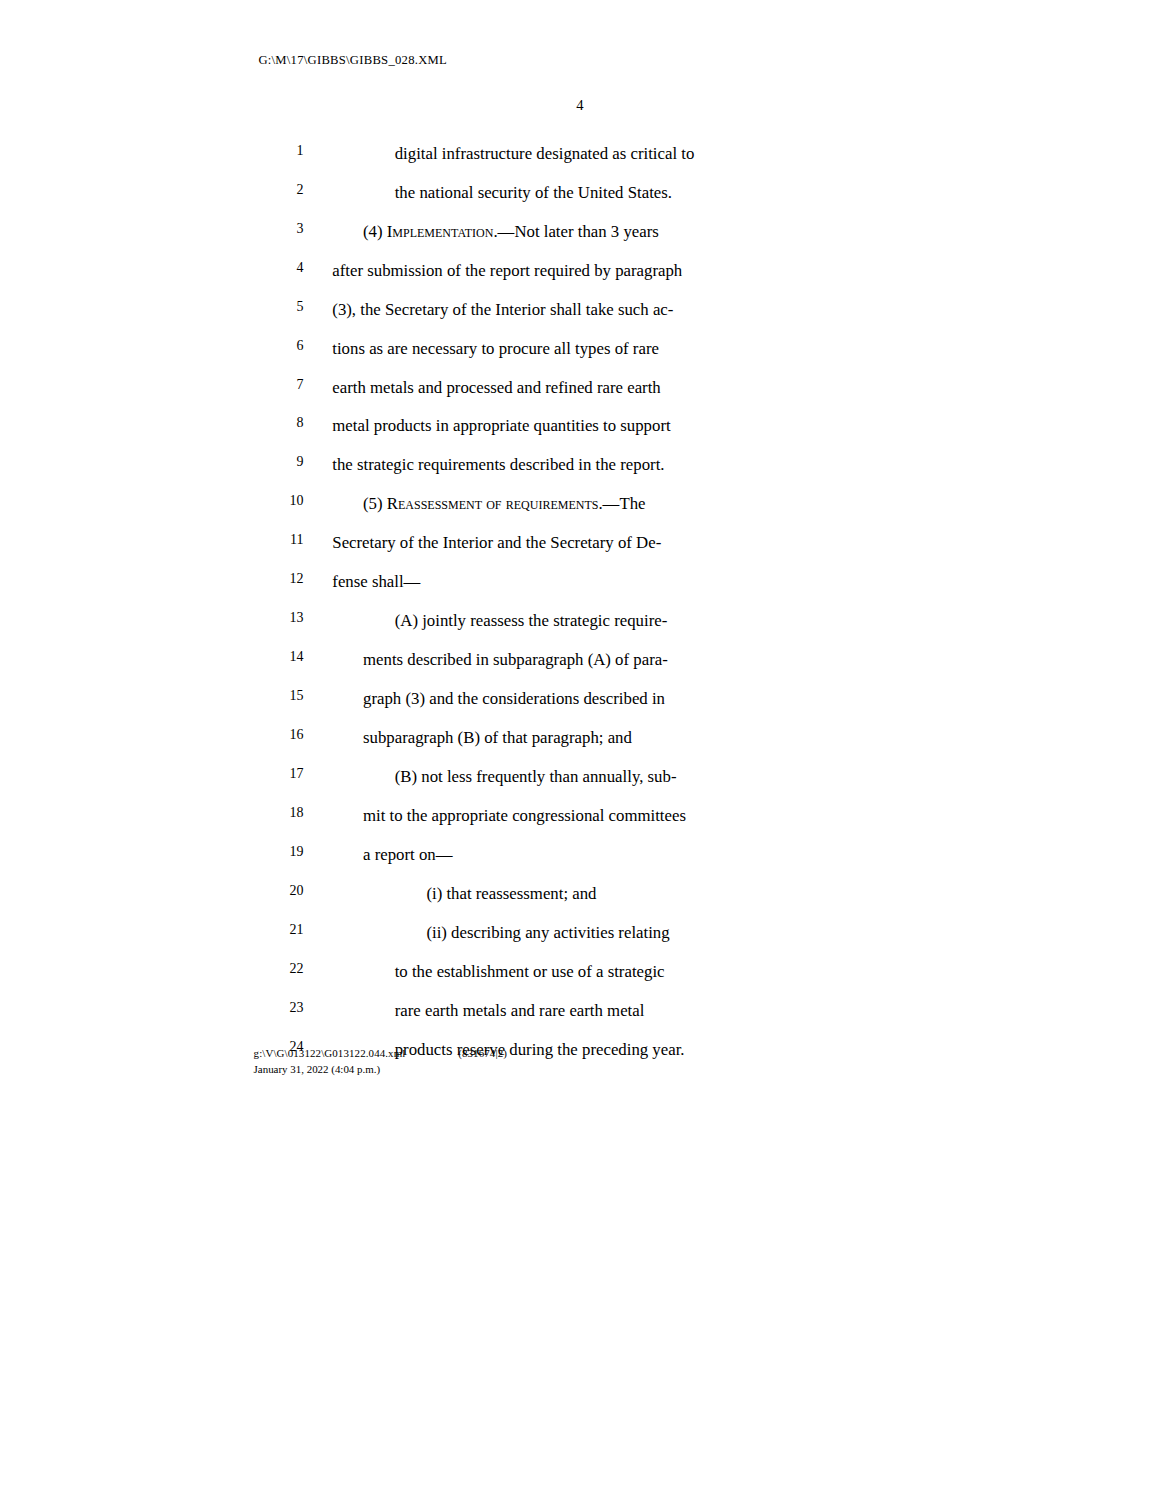G:\M\17\GIBBS\GIBBS_028.XML
4
| 1 | digital infrastructure designated as critical to |
| 2 | the national security of the United States. |
| 3 | (4) Implementation. —Not later than 3 years |
| 4 | after submission of the report required by paragraph |
| 5 | (3), the Secretary of the Interior shall take such ac- |
| 6 | tions as are necessary to procure all types of rare |
| 7 | earth metals and processed and refined rare earth |
| 8 | metal products in appropriate quantities to support |
| 9 | the strategic requirements described in the report. |
| 10 | (5) Reassessment of requirements. —The |
| 11 | Secretary of the Interior and the Secretary of De- |
| 12 | fense shall— |
| 13 | (A) jointly reassess the strategic require- |
| 14 | ments described in subparagraph (A) of para- |
| 15 | graph (3) and the considerations described in |
| 16 | subparagraph (B) of that paragraph; and |
| 17 | (B) not less frequently than annually, sub- |
| 18 | mit to the appropriate congressional committees |
| 19 | a report on— |
| 20 | (i) that reassessment; and |
| 21 | (ii) describing any activities relating |
| 22 | to the establishment or use of a strategic |
| 23 | rare earth metals and rare earth metal |
| 24 | products reserve during the preceding year. |
g:\V\G\013122\G013122.044.xml (831674|2)
January 31, 2022 (4:04 p.m.)